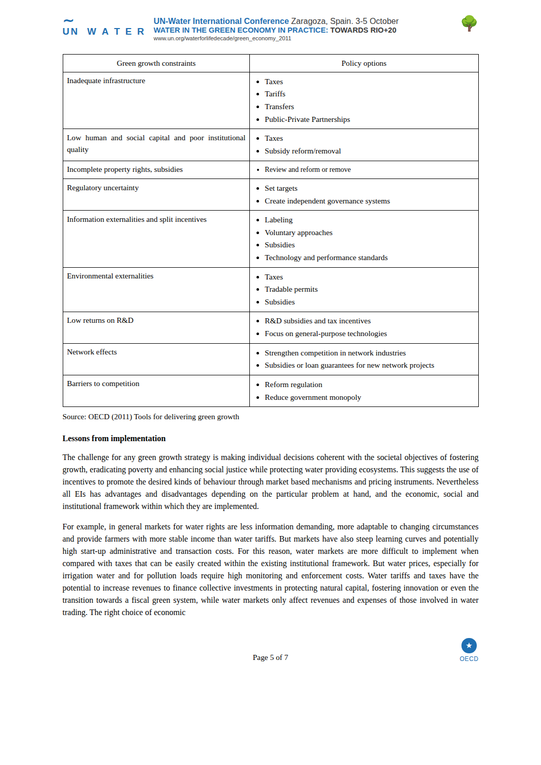∼ UN W A T E R
UN-Water International Conference Zaragoza, Spain. 3-5 October
WATER IN THE GREEN ECONOMY IN PRACTICE: TOWARDS RIO+20
www.un.org/waterforlifedecade/green_economy_2011
🌳
| Green growth constraints | Policy options |
| --- | --- |
| Inadequate infrastructure | Taxes Tariffs Transfers Public-Private Partnerships |
| Low human and social capital and poor institutional quality | Taxes Subsidy reform/removal |
| Incomplete property rights, subsidies | Review and reform or remove |
| Regulatory uncertainty | Set targets Create independent governance systems |
| Information externalities and split incentives | Labeling Voluntary approaches Subsidies Technology and performance standards |
| Environmental externalities | Taxes Tradable permits Subsidies |
| Low returns on R&D | R&D subsidies and tax incentives Focus on general-purpose technologies |
| Network effects | Strengthen competition in network industries Subsidies or loan guarantees for new network projects |
| Barriers to competition | Reform regulation Reduce government monopoly |
Source: OECD (2011) Tools for delivering green growth
Lessons from implementation
The challenge for any green growth strategy is making individual decisions coherent with the societal objectives of fostering growth, eradicating poverty and enhancing social justice while protecting water providing ecosystems. This suggests the use of incentives to promote the desired kinds of behaviour through market based mechanisms and pricing instruments. Nevertheless all EIs has advantages and disadvantages depending on the particular problem at hand, and the economic, social and institutional framework within which they are implemented.
For example, in general markets for water rights are less information demanding, more adaptable to changing circumstances and provide farmers with more stable income than water tariffs. But markets have also steep learning curves and potentially high start-up administrative and transaction costs. For this reason, water markets are more difficult to implement when compared with taxes that can be easily created within the existing institutional framework. But water prices, especially for irrigation water and for pollution loads require high monitoring and enforcement costs. Water tariffs and taxes have the potential to increase revenues to finance collective investments in protecting natural capital, fostering innovation or even the transition towards a fiscal green system, while water markets only affect revenues and expenses of those involved in water trading. The right choice of economic
Page 5 of 7
★ OECD